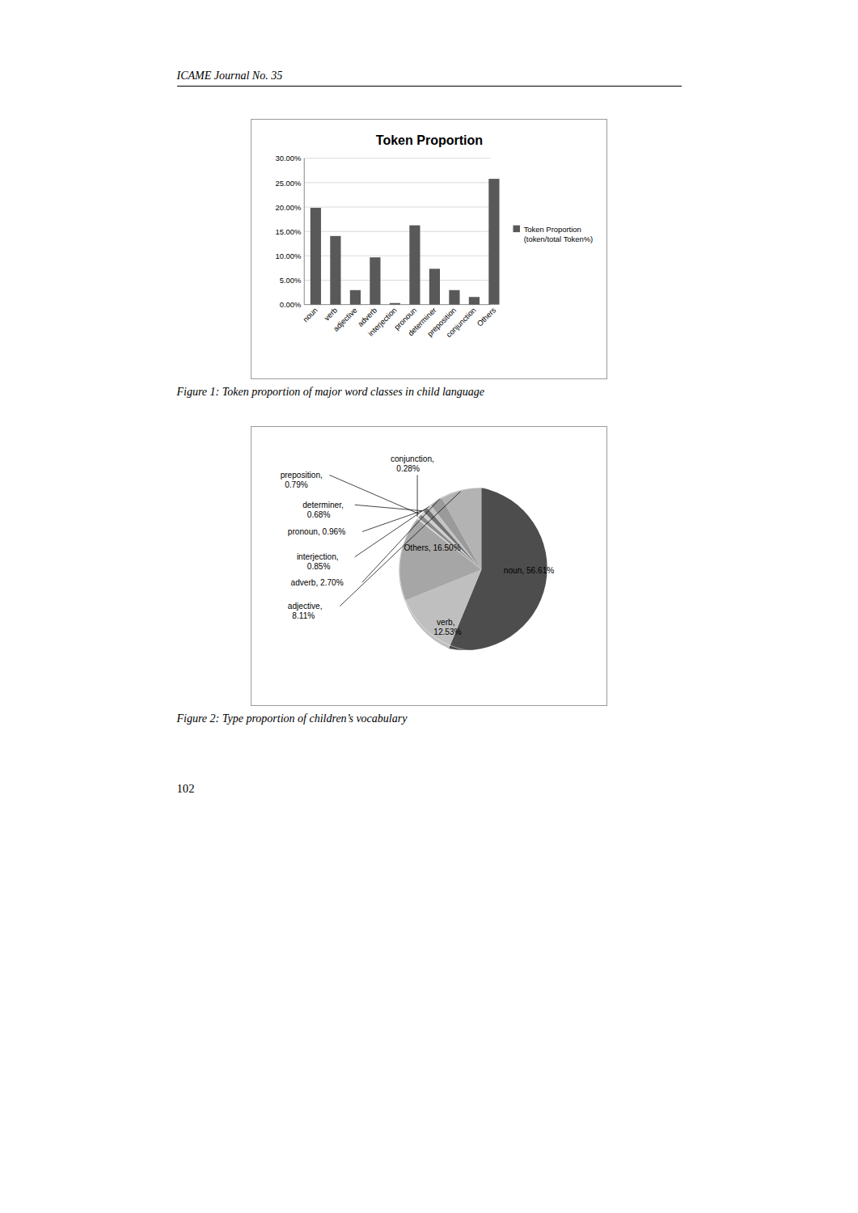ICAME Journal No. 35
Token Proportion Token Proportion 30.00% 25.00% 20.00% 15.00% 10.00% 5.00% 0.00% noun verb adjective adverb interjection pronoun determiner preposition conjunction Others Token Proportion (token/total Token%)
Figure 1: Token proportion of major word classes in child language
Type proportion of children's vocabulary Pie: center (300,175), r=110. Start at 12 o'clock, clockwise. Order clockwise: noun 56.61, verb 12.53, Others 16.50, conjunction 0.28, preposition 0.79, determiner 0.68, pronoun 0.96, interjection 0.85, adverb 2.70, adjective 8.11 (total 100.01) noun, 56.61% verb, 12.53% Others, 16.50% conjunction, 0.28% preposition, 0.79% determiner, 0.68% pronoun, 0.96% interjection, 0.85% adverb, 2.70% adjective, 8.11%
Figure 2: Type proportion of children’s vocabulary
102